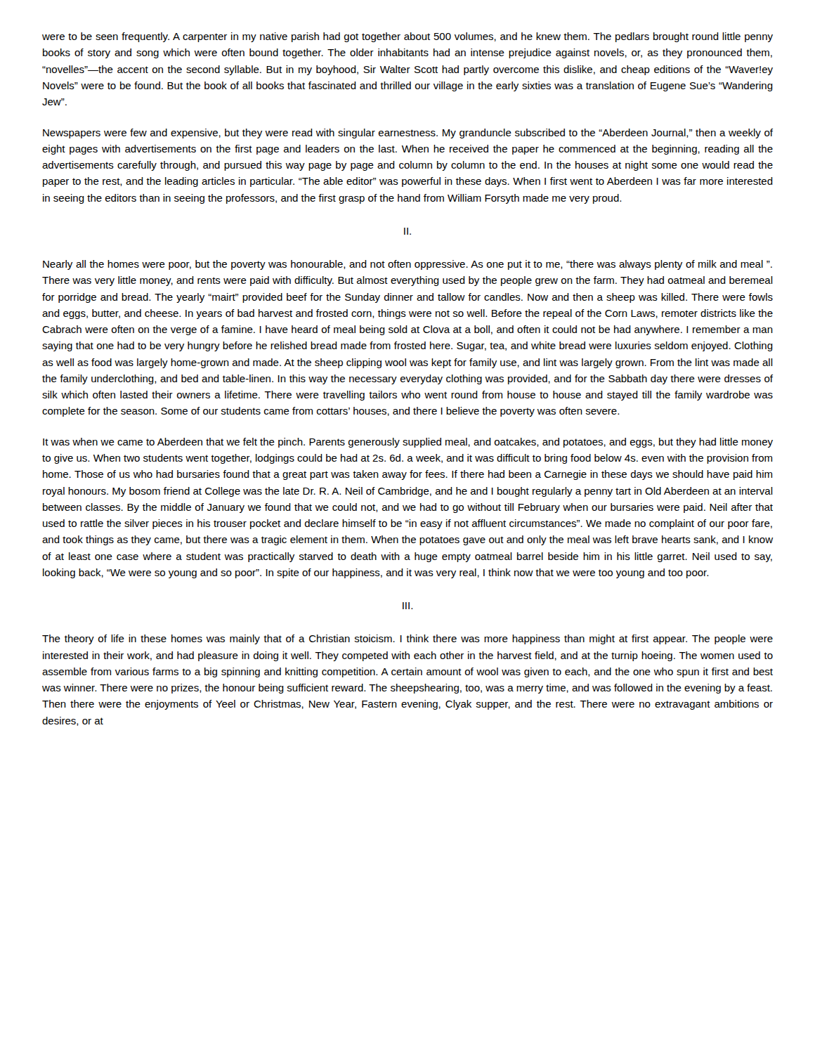were to be seen frequently. A carpenter in my native parish had got together about 500 volumes, and he knew them. The pedlars brought round little penny books of story and song which were often bound together. The older inhabitants had an intense prejudice against novels, or, as they pronounced them, “novelles”—the accent on the second syllable. But in my boyhood, Sir Walter Scott had partly overcome this dislike, and cheap editions of the “Waver!ey Novels” were to be found. But the book of all books that fascinated and thrilled our village in the early sixties was a translation of Eugene Sue’s “Wandering Jew”.
Newspapers were few and expensive, but they were read with singular earnestness. My granduncle subscribed to the “Aberdeen Journal,” then a weekly of eight pages with advertisements on the first page and leaders on the last. When he received the paper he commenced at the beginning, reading all the advertisements carefully through, and pursued this way page by page and column by column to the end. In the houses at night some one would read the paper to the rest, and the leading articles in particular. “The able editor” was powerful in these days. When I first went to Aberdeen I was far more interested in seeing the editors than in seeing the professors, and the first grasp of the hand from William Forsyth made me very proud.
II.
Nearly all the homes were poor, but the poverty was honourable, and not often oppressive. As one put it to me, “there was always plenty of milk and meal ”. There was very little money, and rents were paid with difficulty. But almost everything used by the people grew on the farm. They had oatmeal and beremeal for porridge and bread. The yearly “mairt” provided beef for the Sunday dinner and tallow for candles. Now and then a sheep was killed. There were fowls and eggs, butter, and cheese. In years of bad harvest and frosted corn, things were not so well. Before the repeal of the Corn Laws, remoter districts like the Cabrach were often on the verge of a famine. I have heard of meal being sold at Clova at a boll, and often it could not be had anywhere. I remember a man saying that one had to be very hungry before he relished bread made from frosted here. Sugar, tea, and white bread were luxuries seldom enjoyed. Clothing as well as food was largely home-grown and made. At the sheep clipping wool was kept for family use, and lint was largely grown. From the lint was made all the family underclothing, and bed and table-linen. In this way the necessary everyday clothing was provided, and for the Sabbath day there were dresses of silk which often lasted their owners a lifetime. There were travelling tailors who went round from house to house and stayed till the family wardrobe was complete for the season. Some of our students came from cottars’ houses, and there I believe the poverty was often severe.
It was when we came to Aberdeen that we felt the pinch. Parents generously supplied meal, and oatcakes, and potatoes, and eggs, but they had little money to give us. When two students went together, lodgings could be had at 2s. 6d. a week, and it was difficult to bring food below 4s. even with the provision from home. Those of us who had bursaries found that a great part was taken away for fees. If there had been a Carnegie in these days we should have paid him royal honours. My bosom friend at College was the late Dr. R. A. Neil of Cambridge, and he and I bought regularly a penny tart in Old Aberdeen at an interval between classes. By the middle of January we found that we could not, and we had to go without till February when our bursaries were paid. Neil after that used to rattle the silver pieces in his trouser pocket and declare himself to be “in easy if not affluent circumstances”. We made no complaint of our poor fare, and took things as they came, but there was a tragic element in them. When the potatoes gave out and only the meal was left brave hearts sank, and I know of at least one case where a student was practically starved to death with a huge empty oatmeal barrel beside him in his little garret. Neil used to say, looking back, “We were so young and so poor”. In spite of our happiness, and it was very real, I think now that we were too young and too poor.
III.
The theory of life in these homes was mainly that of a Christian stoicism. I think there was more happiness than might at first appear. The people were interested in their work, and had pleasure in doing it well. They competed with each other in the harvest field, and at the turnip hoeing. The women used to assemble from various farms to a big spinning and knitting competition. A certain amount of wool was given to each, and the one who spun it first and best was winner. There were no prizes, the honour being sufficient reward. The sheepshearing, too, was a merry time, and was followed in the evening by a feast. Then there were the enjoyments of Yeel or Christmas, New Year, Fastern evening, Clyak supper, and the rest. There were no extravagant ambitions or desires, or at